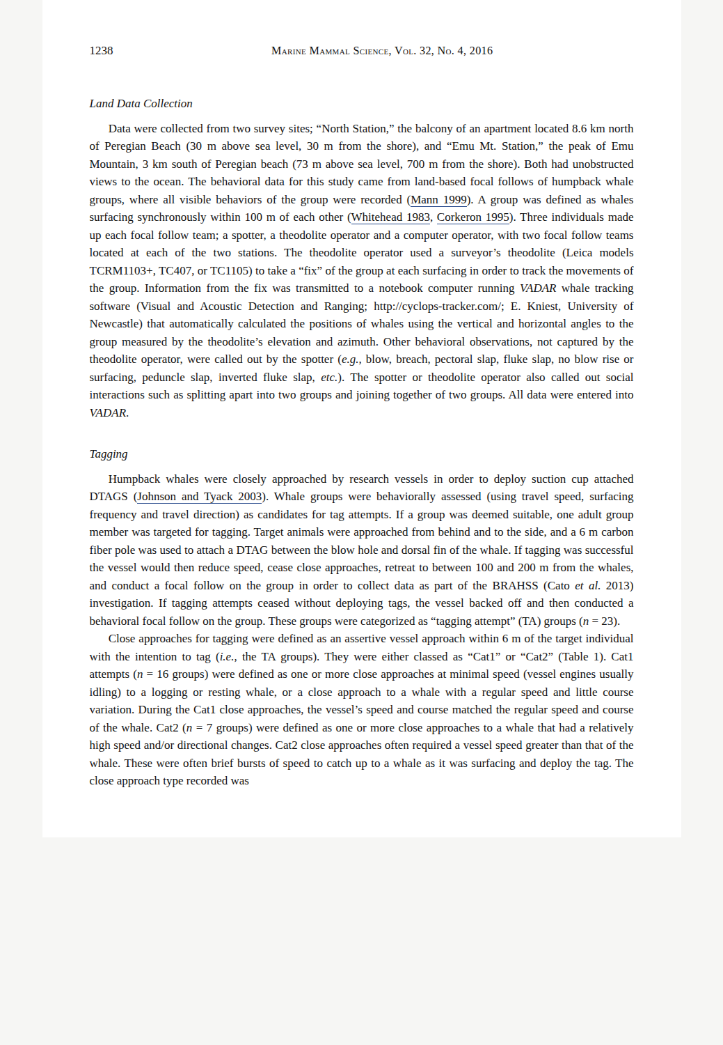1238 Marine Mammal Science, Vol. 32, No. 4, 2016
Land Data Collection
Data were collected from two survey sites; “North Station,” the balcony of an apartment located 8.6 km north of Peregian Beach (30 m above sea level, 30 m from the shore), and “Emu Mt. Station,” the peak of Emu Mountain, 3 km south of Peregian beach (73 m above sea level, 700 m from the shore). Both had unobstructed views to the ocean. The behavioral data for this study came from land-based focal follows of humpback whale groups, where all visible behaviors of the group were recorded (Mann 1999). A group was defined as whales surfacing synchronously within 100 m of each other (Whitehead 1983, Corkeron 1995). Three individuals made up each focal follow team; a spotter, a theodolite operator and a computer operator, with two focal follow teams located at each of the two stations. The theodolite operator used a surveyor’s theodolite (Leica models TCRM1103+, TC407, or TC1105) to take a “fix” of the group at each surfacing in order to track the movements of the group. Information from the fix was transmitted to a notebook computer running VADAR whale tracking software (Visual and Acoustic Detection and Ranging; http://cyclops-tracker.com/; E. Kniest, University of Newcastle) that automatically calculated the positions of whales using the vertical and horizontal angles to the group measured by the theodolite’s elevation and azimuth. Other behavioral observations, not captured by the theodolite operator, were called out by the spotter (e.g., blow, breach, pectoral slap, fluke slap, no blow rise or surfacing, peduncle slap, inverted fluke slap, etc.). The spotter or theodolite operator also called out social interactions such as splitting apart into two groups and joining together of two groups. All data were entered into VADAR.
Tagging
Humpback whales were closely approached by research vessels in order to deploy suction cup attached DTAGS (Johnson and Tyack 2003). Whale groups were behaviorally assessed (using travel speed, surfacing frequency and travel direction) as candidates for tag attempts. If a group was deemed suitable, one adult group member was targeted for tagging. Target animals were approached from behind and to the side, and a 6 m carbon fiber pole was used to attach a DTAG between the blow hole and dorsal fin of the whale. If tagging was successful the vessel would then reduce speed, cease close approaches, retreat to between 100 and 200 m from the whales, and conduct a focal follow on the group in order to collect data as part of the BRAHSS (Cato et al. 2013) investigation. If tagging attempts ceased without deploying tags, the vessel backed off and then conducted a behavioral focal follow on the group. These groups were categorized as “tagging attempt” (TA) groups (n = 23).
Close approaches for tagging were defined as an assertive vessel approach within 6 m of the target individual with the intention to tag (i.e., the TA groups). They were either classed as “Cat1” or “Cat2” (Table 1). Cat1 attempts (n = 16 groups) were defined as one or more close approaches at minimal speed (vessel engines usually idling) to a logging or resting whale, or a close approach to a whale with a regular speed and little course variation. During the Cat1 close approaches, the vessel’s speed and course matched the regular speed and course of the whale. Cat2 (n = 7 groups) were defined as one or more close approaches to a whale that had a relatively high speed and/or directional changes. Cat2 close approaches often required a vessel speed greater than that of the whale. These were often brief bursts of speed to catch up to a whale as it was surfacing and deploy the tag. The close approach type recorded was